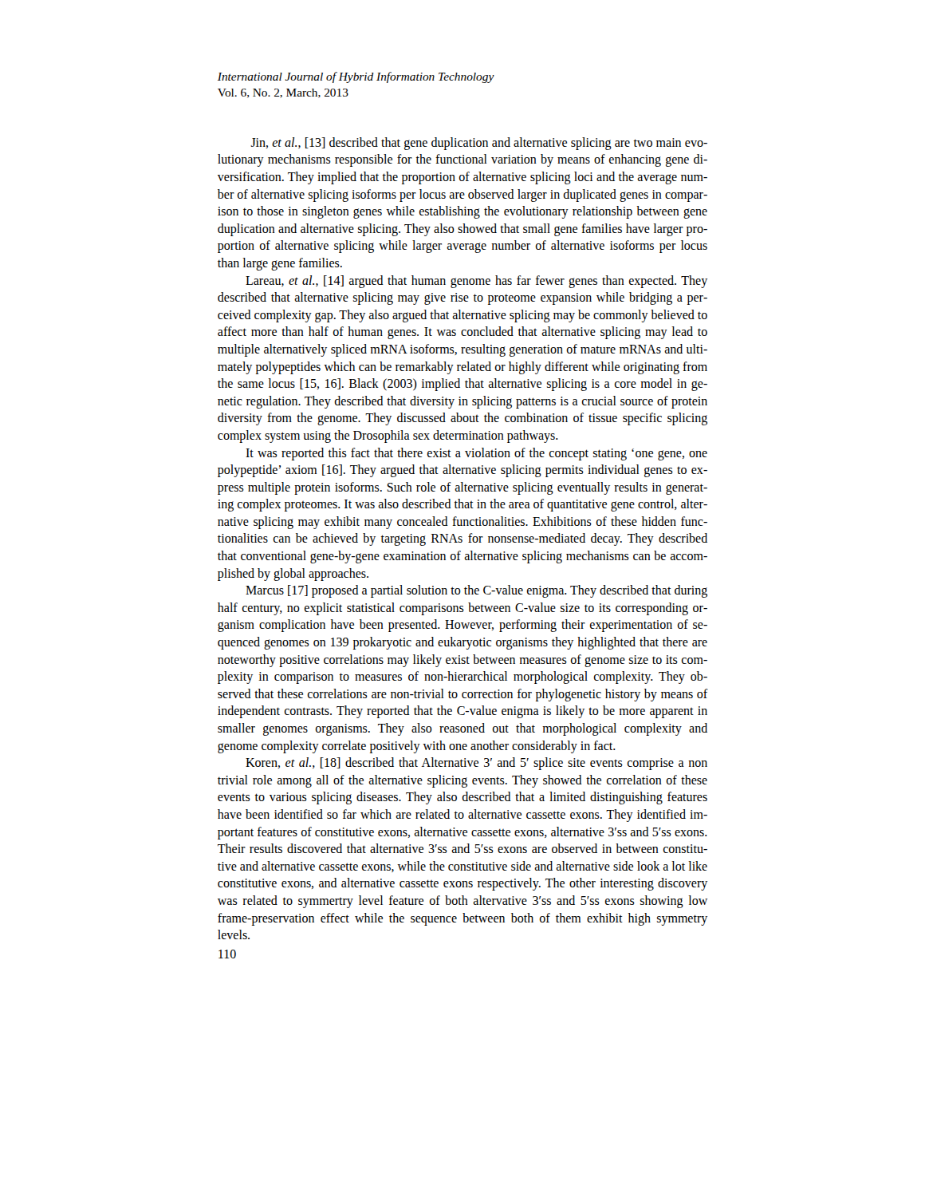International Journal of Hybrid Information Technology
Vol. 6, No. 2, March, 2013
Jin, et al., [13] described that gene duplication and alternative splicing are two main evolutionary mechanisms responsible for the functional variation by means of enhancing gene diversification. They implied that the proportion of alternative splicing loci and the average number of alternative splicing isoforms per locus are observed larger in duplicated genes in comparison to those in singleton genes while establishing the evolutionary relationship between gene duplication and alternative splicing. They also showed that small gene families have larger proportion of alternative splicing while larger average number of alternative isoforms per locus than large gene families.
Lareau, et al., [14] argued that human genome has far fewer genes than expected. They described that alternative splicing may give rise to proteome expansion while bridging a perceived complexity gap. They also argued that alternative splicing may be commonly believed to affect more than half of human genes. It was concluded that alternative splicing may lead to multiple alternatively spliced mRNA isoforms, resulting generation of mature mRNAs and ultimately polypeptides which can be remarkably related or highly different while originating from the same locus [15, 16]. Black (2003) implied that alternative splicing is a core model in genetic regulation. They described that diversity in splicing patterns is a crucial source of protein diversity from the genome. They discussed about the combination of tissue specific splicing complex system using the Drosophila sex determination pathways.
It was reported this fact that there exist a violation of the concept stating ‘one gene, one polypeptide’ axiom [16]. They argued that alternative splicing permits individual genes to express multiple protein isoforms. Such role of alternative splicing eventually results in generating complex proteomes. It was also described that in the area of quantitative gene control, alternative splicing may exhibit many concealed functionalities. Exhibitions of these hidden functionalities can be achieved by targeting RNAs for nonsense-mediated decay. They described that conventional gene-by-gene examination of alternative splicing mechanisms can be accomplished by global approaches.
Marcus [17] proposed a partial solution to the C-value enigma. They described that during half century, no explicit statistical comparisons between C-value size to its corresponding organism complication have been presented. However, performing their experimentation of sequenced genomes on 139 prokaryotic and eukaryotic organisms they highlighted that there are noteworthy positive correlations may likely exist between measures of genome size to its complexity in comparison to measures of non-hierarchical morphological complexity. They observed that these correlations are non-trivial to correction for phylogenetic history by means of independent contrasts. They reported that the C-value enigma is likely to be more apparent in smaller genomes organisms. They also reasoned out that morphological complexity and genome complexity correlate positively with one another considerably in fact.
Koren, et al., [18] described that Alternative 3′ and 5′ splice site events comprise a non trivial role among all of the alternative splicing events. They showed the correlation of these events to various splicing diseases. They also described that a limited distinguishing features have been identified so far which are related to alternative cassette exons. They identified important features of constitutive exons, alternative cassette exons, alternative 3′ss and 5′ss exons. Their results discovered that alternative 3′ss and 5′ss exons are observed in between constitutive and alternative cassette exons, while the constitutive side and alternative side look a lot like constitutive exons, and alternative cassette exons respectively. The other interesting discovery was related to symmertry level feature of both altervative 3′ss and 5′ss exons showing low frame-preservation effect while the sequence between both of them exhibit high symmetry levels.
110